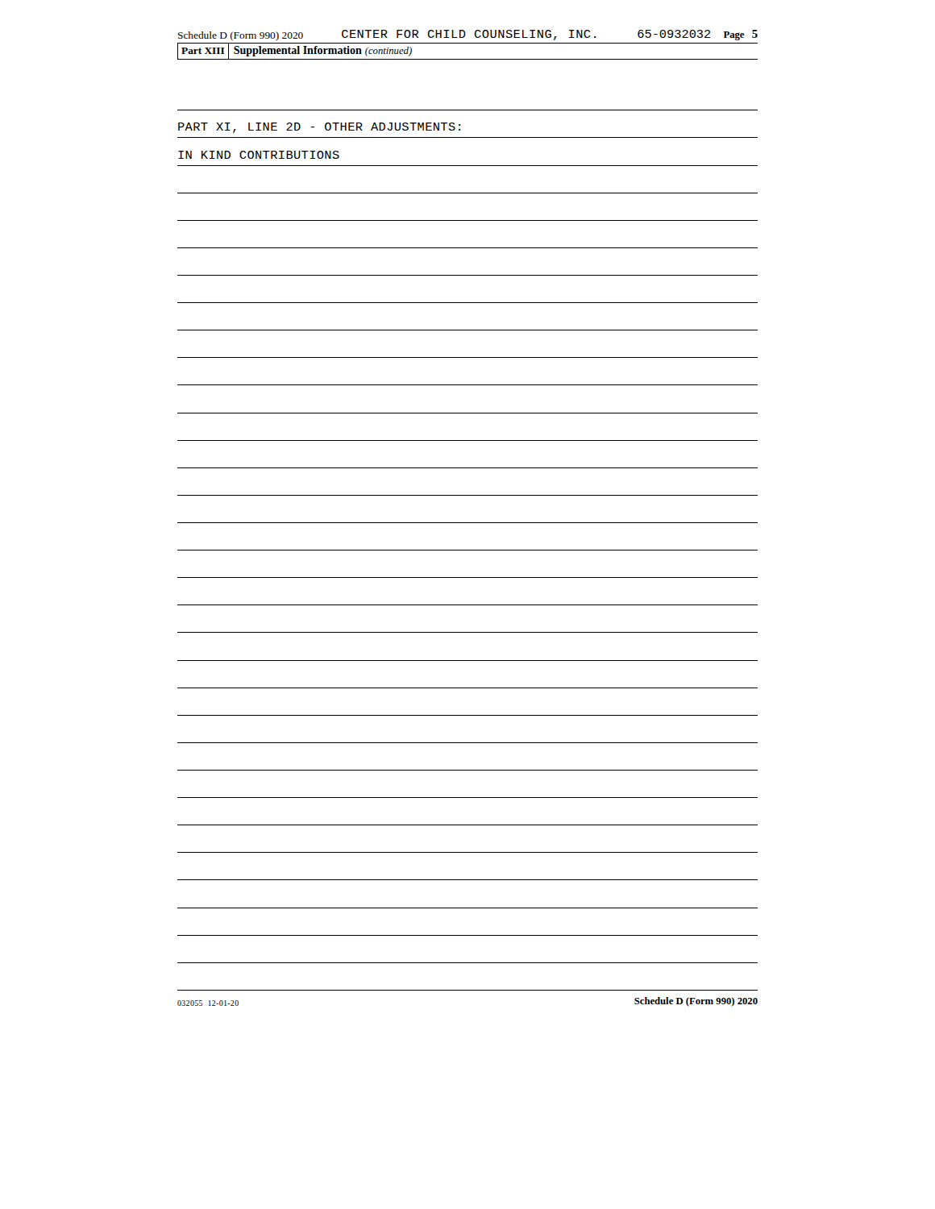Schedule D (Form 990) 2020
CENTER FOR CHILD COUNSELING, INC.
65-0932032 Page 5
Part XIII
Supplemental Information(continued)
PART XI, LINE 2D - OTHER ADJUSTMENTS:
IN KIND CONTRIBUTIONS
032055 12-01-20
Schedule D (Form 990) 2020